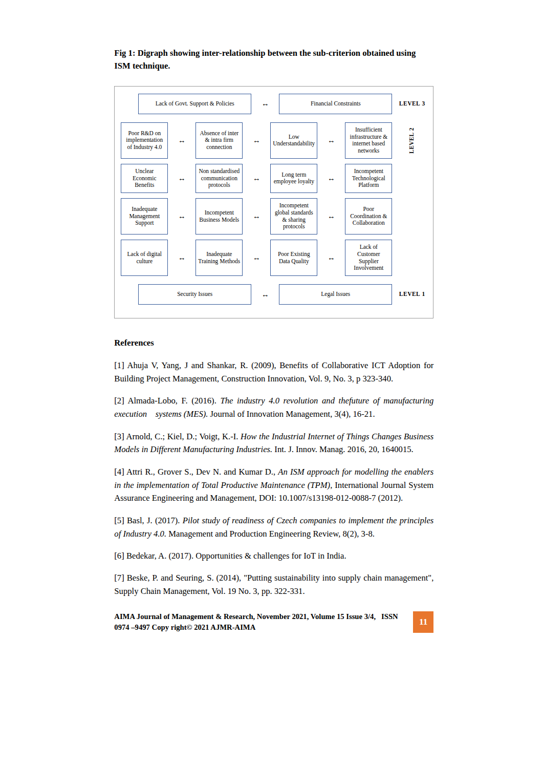Fig 1: Digraph showing inter-relationship between the sub-criterion obtained using ISM technique.
Lack of Govt. Support & Policies
↔
Financial Constraints
LEVEL 3
Poor R&D on implementation of Industry 4.0
↔
Absence of inter & intra firm connection
↔
Low Understandability
↔
Insufficient infrastructure & internet based networks
LEVEL 2
Unclear Economic Benefits
↔
Non standardised communication protocols
↔
Long term employee loyalty
↔
Incompetent Technological Platform
Inadequate Management Support
↔
Incompetent Business Models
↔
Incompetent global standards & sharing protocols
↔
Poor Coordination & Collaboration
Lack of digital culture
↔
Inadequate Training Methods
↔
Poor Existing Data Quality
↔
Lack of Customer Supplier Involvement
Security Issues
↔
Legal Issues
LEVEL 1
References
[1] Ahuja V, Yang, J and Shankar, R. (2009), Benefits of Collaborative ICT Adoption for Building Project Management, Construction Innovation, Vol. 9, No. 3, p 323-340.
[2] Almada-Lobo, F. (2016). The industry 4.0 revolution and thefuture of manufacturing execution systems (MES). Journal of Innovation Management, 3(4), 16-21.
[3] Arnold, C.; Kiel, D.; Voigt, K.-I. How the Industrial Internet of Things Changes Business Models in Different Manufacturing Industries. Int. J. Innov. Manag. 2016, 20, 1640015.
[4] Attri R., Grover S., Dev N. and Kumar D., An ISM approach for modelling the enablers in the implementation of Total Productive Maintenance (TPM), International Journal System Assurance Engineering and Management, DOI: 10.1007/s13198-012-0088-7 (2012).
[5] Basl, J. (2017). Pilot study of readiness of Czech companies to implement the principles of Industry 4.0. Management and Production Engineering Review, 8(2), 3-8.
[6] Bedekar, A. (2017). Opportunities & challenges for IoT in India.
[7] Beske, P. and Seuring, S. (2014), "Putting sustainability into supply chain management", Supply Chain Management, Vol. 19 No. 3, pp. 322-331.
AIMA Journal of Management & Research, November 2021, Volume 15 Issue 3/4, ISSN 0974 –9497 Copy right© 2021 AJMR-AIMA
11